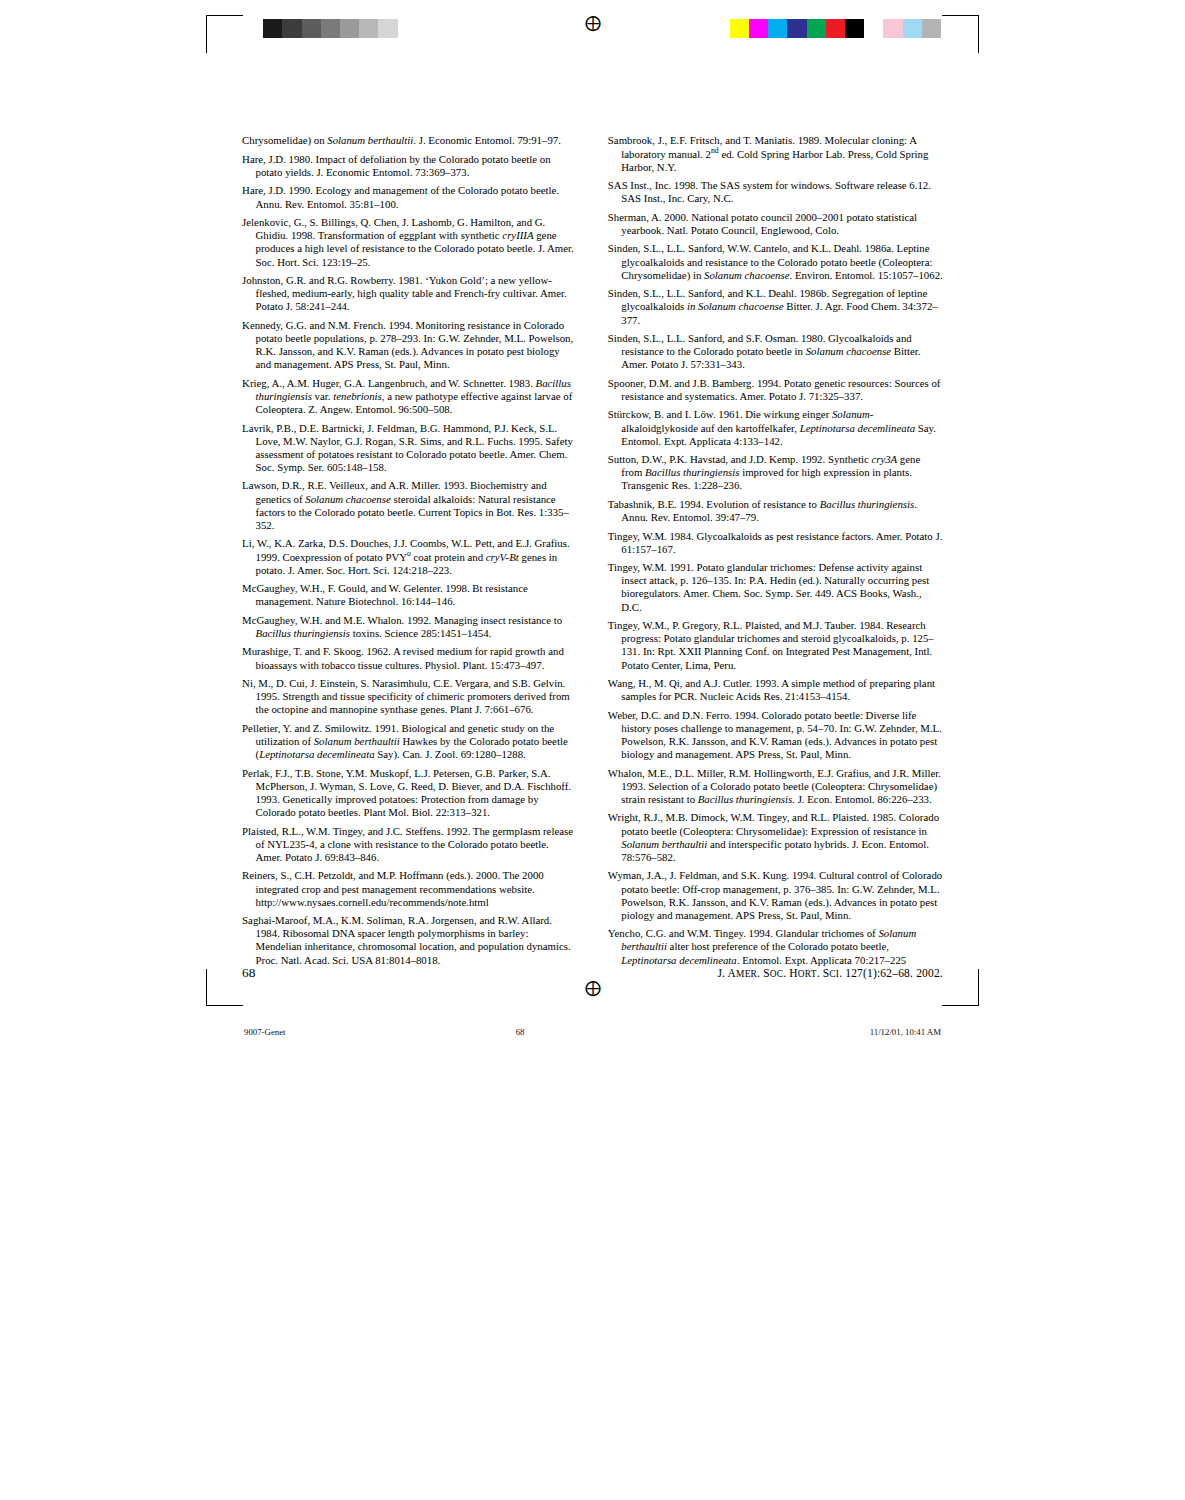⨁
⨁
Chrysomelidae) on Solanum berthaultii. J. Economic Entomol. 79:91–97.
Hare, J.D. 1980. Impact of defoliation by the Colorado potato beetle on potato yields. J. Economic Entomol. 73:369–373.
Hare, J.D. 1990. Ecology and management of the Colorado potato beetle. Annu. Rev. Entomol. 35:81–100.
Jelenkovic, G., S. Billings, Q. Chen, J. Lashomb, G. Hamilton, and G. Ghidiu. 1998. Transformation of eggplant with synthetic cryIIIA gene produces a high level of resistance to the Colorado potato beetle. J. Amer. Soc. Hort. Sci. 123:19–25.
Johnston, G.R. and R.G. Rowberry. 1981. ‘Yukon Gold’; a new yellow-fleshed, medium-early, high quality table and French-fry cultivar. Amer. Potato J. 58:241–244.
Kennedy, G.G. and N.M. French. 1994. Monitoring resistance in Colorado potato beetle populations, p. 278–293. In: G.W. Zehnder, M.L. Powelson, R.K. Jansson, and K.V. Raman (eds.). Advances in potato pest biology and management. APS Press, St. Paul, Minn.
Krieg, A., A.M. Huger, G.A. Langenbruch, and W. Schnetter. 1983. Bacillus thuringiensis var. tenebrionis, a new pathotype effective against larvae of Coleoptera. Z. Angew. Entomol. 96:500–508.
Lavrik, P.B., D.E. Bartnicki, J. Feldman, B.G. Hammond, P.J. Keck, S.L. Love, M.W. Naylor, G.J. Rogan, S.R. Sims, and R.L. Fuchs. 1995. Safety assessment of potatoes resistant to Colorado potato beetle. Amer. Chem. Soc. Symp. Ser. 605:148–158.
Lawson, D.R., R.E. Veilleux, and A.R. Miller. 1993. Biochemistry and genetics of Solanum chacoense steroidal alkaloids: Natural resistance factors to the Colorado potato beetle. Current Topics in Bot. Res. 1:335–352.
Li, W., K.A. Zarka, D.S. Douches, J.J. Coombs, W.L. Pett, and E.J. Grafius. 1999. Coexpression of potato PVYo coat protein and cryV-Bt genes in potato. J. Amer. Soc. Hort. Sci. 124:218–223.
McGaughey, W.H., F. Gould, and W. Gelenter. 1998. Bt resistance management. Nature Biotechnol. 16:144–146.
McGaughey, W.H. and M.E. Whalon. 1992. Managing insect resistance to Bacillus thuringiensis toxins. Science 285:1451–1454.
Murashige, T. and F. Skoog. 1962. A revised medium for rapid growth and bioassays with tobacco tissue cultures. Physiol. Plant. 15:473–497.
Ni, M., D. Cui, J. Einstein, S. Narasimhulu, C.E. Vergara, and S.B. Gelvin. 1995. Strength and tissue specificity of chimeric promoters derived from the octopine and mannopine synthase genes. Plant J. 7:661–676.
Pelletier, Y. and Z. Smilowitz. 1991. Biological and genetic study on the utilization of Solanum berthaultii Hawkes by the Colorado potato beetle (Leptinotarsa decemlineata Say). Can. J. Zool. 69:1280–1288.
Perlak, F.J., T.B. Stone, Y.M. Muskopf, L.J. Petersen, G.B. Parker, S.A. McPherson, J. Wyman, S. Love, G. Reed, D. Biever, and D.A. Fischhoff. 1993. Genetically improved potatoes: Protection from damage by Colorado potato beetles. Plant Mol. Biol. 22:313–321.
Plaisted, R.L., W.M. Tingey, and J.C. Steffens. 1992. The germplasm release of NYL235-4, a clone with resistance to the Colorado potato beetle. Amer. Potato J. 69:843–846.
Reiners, S., C.H. Petzoldt, and M.P. Hoffmann (eds.). 2000. The 2000 integrated crop and pest management recommendations website. http://www.nysaes.cornell.edu/recommends/note.html
Saghai-Maroof, M.A., K.M. Soliman, R.A. Jorgensen, and R.W. Allard. 1984. Ribosomal DNA spacer length polymorphisms in barley: Mendelian inheritance, chromosomal location, and population dynamics. Proc. Natl. Acad. Sci. USA 81:8014–8018.
Sambrook, J., E.F. Fritsch, and T. Maniatis. 1989. Molecular cloning: A laboratory manual. 2nd ed. Cold Spring Harbor Lab. Press, Cold Spring Harbor, N.Y.
SAS Inst., Inc. 1998. The SAS system for windows. Software release 6.12. SAS Inst., Inc. Cary, N.C.
Sherman, A. 2000. National potato council 2000–2001 potato statistical yearbook. Natl. Potato Council, Englewood, Colo.
Sinden, S.L., L.L. Sanford, W.W. Cantelo, and K.L. Deahl. 1986a. Leptine glycoalkaloids and resistance to the Colorado potato beetle (Coleoptera: Chrysomelidae) in Solanum chacoense. Environ. Entomol. 15:1057–1062.
Sinden, S.L., L.L. Sanford, and K.L. Deahl. 1986b. Segregation of leptine glycoalkaloids in Solanum chacoense Bitter. J. Agr. Food Chem. 34:372–377.
Sinden, S.L., L.L. Sanford, and S.F. Osman. 1980. Glycoalkaloids and resistance to the Colorado potato beetle in Solanum chacoense Bitter. Amer. Potato J. 57:331–343.
Spooner, D.M. and J.B. Bamberg. 1994. Potato genetic resources: Sources of resistance and systematics. Amer. Potato J. 71:325–337.
Stürckow, B. and I. Löw. 1961. Die wirkung einger Solanum-alkaloidglykoside auf den kartoffelkafer, Leptinotarsa decemlineata Say. Entomol. Expt. Applicata 4:133–142.
Sutton, D.W., P.K. Havstad, and J.D. Kemp. 1992. Synthetic cry3A gene from Bacillus thuringiensis improved for high expression in plants. Transgenic Res. 1:228–236.
Tabashnik, B.E. 1994. Evolution of resistance to Bacillus thuringiensis. Annu. Rev. Entomol. 39:47–79.
Tingey, W.M. 1984. Glycoalkaloids as pest resistance factors. Amer. Potato J. 61:157–167.
Tingey, W.M. 1991. Potato glandular trichomes: Defense activity against insect attack, p. 126–135. In: P.A. Hedin (ed.). Naturally occurring pest bioregulators. Amer. Chem. Soc. Symp. Ser. 449. ACS Books, Wash., D.C.
Tingey, W.M., P. Gregory, R.L. Plaisted, and M.J. Tauber. 1984. Research progress: Potato glandular trichomes and steroid glycoalkaloids, p. 125–131. In: Rpt. XXII Planning Conf. on Integrated Pest Management, Intl. Potato Center, Lima, Peru.
Wang, H., M. Qi, and A.J. Cutler. 1993. A simple method of preparing plant samples for PCR. Nucleic Acids Res. 21:4153–4154.
Weber, D.C. and D.N. Ferro. 1994. Colorado potato beetle: Diverse life history poses challenge to management, p. 54–70. In: G.W. Zehnder, M.L. Powelson, R.K. Jansson, and K.V. Raman (eds.). Advances in potato pest biology and management. APS Press, St. Paul, Minn.
Whalon, M.E., D.L. Miller, R.M. Hollingworth, E.J. Grafius, and J.R. Miller. 1993. Selection of a Colorado potato beetle (Coleoptera: Chrysomelidae) strain resistant to Bacillus thuringiensis. J. Econ. Entomol. 86:226–233.
Wright, R.J., M.B. Dimock, W.M. Tingey, and R.L. Plaisted. 1985. Colorado potato beetle (Coleoptera: Chrysomelidae): Expression of resistance in Solanum berthaultii and interspecific potato hybrids. J. Econ. Entomol. 78:576–582.
Wyman, J.A., J. Feldman, and S.K. Kung. 1994. Cultural control of Colorado potato beetle: Off-crop management, p. 376–385. In: G.W. Zehnder, M.L. Powelson, R.K. Jansson, and K.V. Raman (eds.). Advances in potato pest piology and management. APS Press, St. Paul, Minn.
Yencho, C.G. and W.M. Tingey. 1994. Glandular trichomes of Solanum berthaultii alter host preference of the Colorado potato beetle, Leptinotarsa decemlineata. Entomol. Expt. Applicata 70:217–225
68
J. AMER. SOC. HORT. SCI. 127(1):62–68. 2002.
9007-Genet
68
11/12/01, 10:41 AM